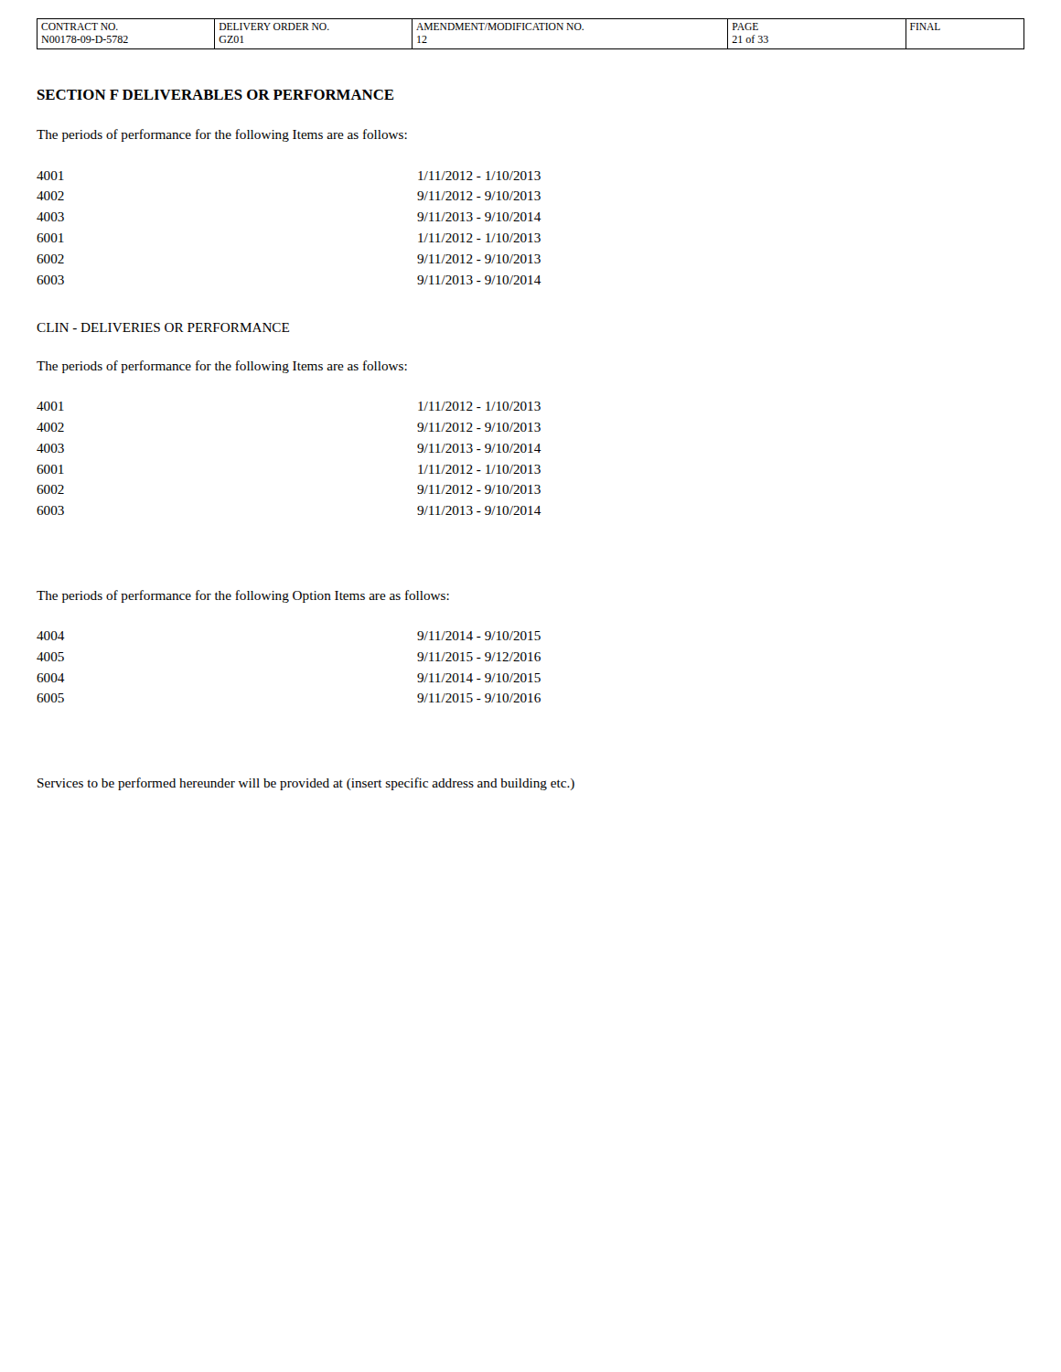| CONTRACT NO. N00178-09-D-5782 | DELIVERY ORDER NO. GZ01 | AMENDMENT/MODIFICATION NO. 12 | PAGE 21 of 33 | FINAL |
SECTION F DELIVERABLES OR PERFORMANCE
The periods of performance for the following Items are as follows:
| 4001 | 1/11/2012 - 1/10/2013 |
| 4002 | 9/11/2012 - 9/10/2013 |
| 4003 | 9/11/2013 - 9/10/2014 |
| 6001 | 1/11/2012 - 1/10/2013 |
| 6002 | 9/11/2012 - 9/10/2013 |
| 6003 | 9/11/2013 - 9/10/2014 |
CLIN - DELIVERIES OR PERFORMANCE
The periods of performance for the following Items are as follows:
| 4001 | 1/11/2012 - 1/10/2013 |
| 4002 | 9/11/2012 - 9/10/2013 |
| 4003 | 9/11/2013 - 9/10/2014 |
| 6001 | 1/11/2012 - 1/10/2013 |
| 6002 | 9/11/2012 - 9/10/2013 |
| 6003 | 9/11/2013 - 9/10/2014 |
The periods of performance for the following Option Items are as follows:
| 4004 | 9/11/2014 - 9/10/2015 |
| 4005 | 9/11/2015 - 9/12/2016 |
| 6004 | 9/11/2014 - 9/10/2015 |
| 6005 | 9/11/2015 - 9/10/2016 |
Services to be performed hereunder will be provided at (insert specific address and building etc.)